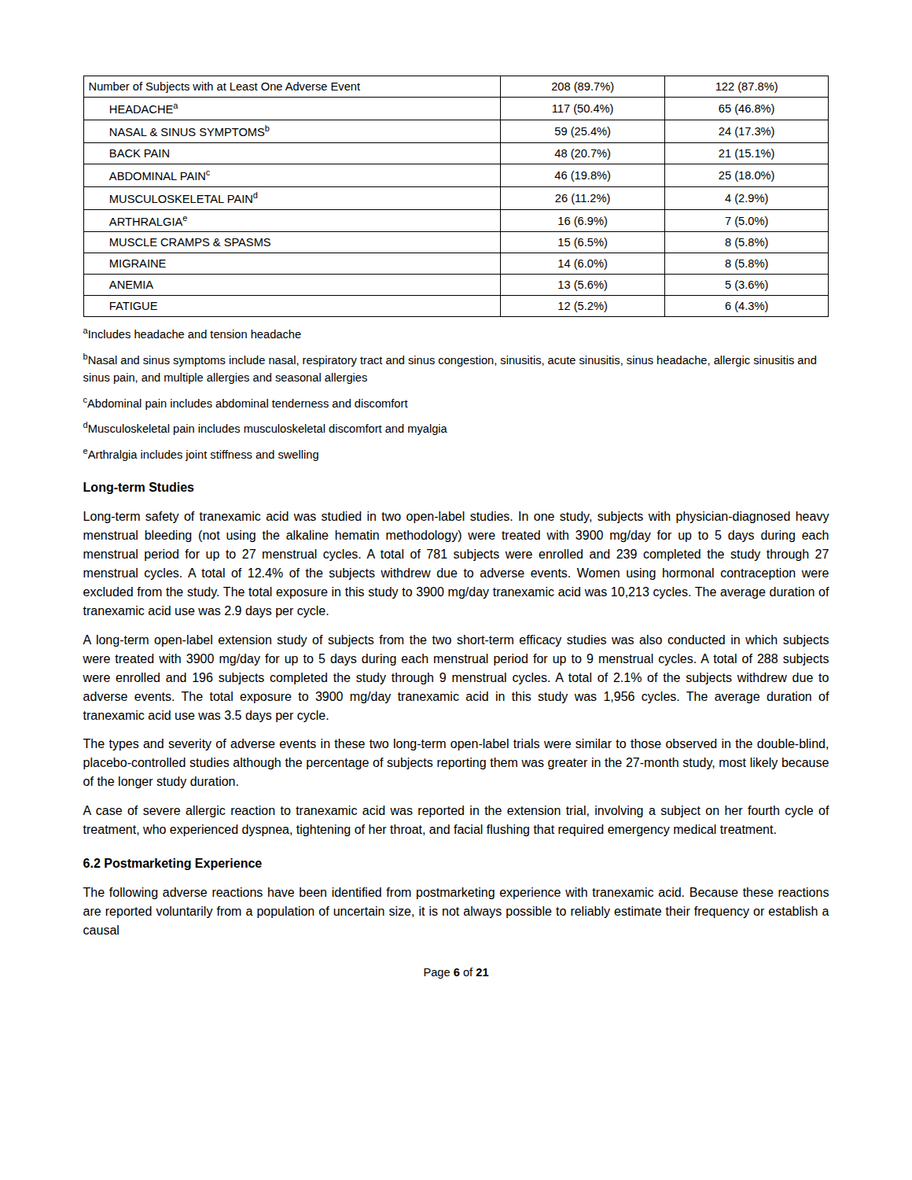| Number of Subjects with at Least One Adverse Event | 208 (89.7%) | 122 (87.8%) |
| HEADACHE a | 117 (50.4%) | 65 (46.8%) |
| NASAL & SINUS SYMPTOMS b | 59 (25.4%) | 24 (17.3%) |
| BACK PAIN | 48 (20.7%) | 21 (15.1%) |
| ABDOMINAL PAIN c | 46 (19.8%) | 25 (18.0%) |
| MUSCULOSKELETAL PAIN d | 26 (11.2%) | 4 (2.9%) |
| ARTHRALGIA e | 16 (6.9%) | 7 (5.0%) |
| MUSCLE CRAMPS & SPASMS | 15 (6.5%) | 8 (5.8%) |
| MIGRAINE | 14 (6.0%) | 8 (5.8%) |
| ANEMIA | 13 (5.6%) | 5 (3.6%) |
| FATIGUE | 12 (5.2%) | 6 (4.3%) |
aIncludes headache and tension headache
bNasal and sinus symptoms include nasal, respiratory tract and sinus congestion, sinusitis, acute sinusitis, sinus headache, allergic sinusitis and sinus pain, and multiple allergies and seasonal allergies
cAbdominal pain includes abdominal tenderness and discomfort
dMusculoskeletal pain includes musculoskeletal discomfort and myalgia
eArthralgia includes joint stiffness and swelling
Long-term Studies
Long-term safety of tranexamic acid was studied in two open-label studies. In one study, subjects with physician-diagnosed heavy menstrual bleeding (not using the alkaline hematin methodology) were treated with 3900 mg/day for up to 5 days during each menstrual period for up to 27 menstrual cycles. A total of 781 subjects were enrolled and 239 completed the study through 27 menstrual cycles. A total of 12.4% of the subjects withdrew due to adverse events. Women using hormonal contraception were excluded from the study. The total exposure in this study to 3900 mg/day tranexamic acid was 10,213 cycles. The average duration of tranexamic acid use was 2.9 days per cycle.
A long-term open-label extension study of subjects from the two short-term efficacy studies was also conducted in which subjects were treated with 3900 mg/day for up to 5 days during each menstrual period for up to 9 menstrual cycles. A total of 288 subjects were enrolled and 196 subjects completed the study through 9 menstrual cycles. A total of 2.1% of the subjects withdrew due to adverse events. The total exposure to 3900 mg/day tranexamic acid in this study was 1,956 cycles. The average duration of tranexamic acid use was 3.5 days per cycle.
The types and severity of adverse events in these two long-term open-label trials were similar to those observed in the double-blind, placebo-controlled studies although the percentage of subjects reporting them was greater in the 27-month study, most likely because of the longer study duration.
A case of severe allergic reaction to tranexamic acid was reported in the extension trial, involving a subject on her fourth cycle of treatment, who experienced dyspnea, tightening of her throat, and facial flushing that required emergency medical treatment.
6.2 Postmarketing Experience
The following adverse reactions have been identified from postmarketing experience with tranexamic acid. Because these reactions are reported voluntarily from a population of uncertain size, it is not always possible to reliably estimate their frequency or establish a causal
Page 6 of 21